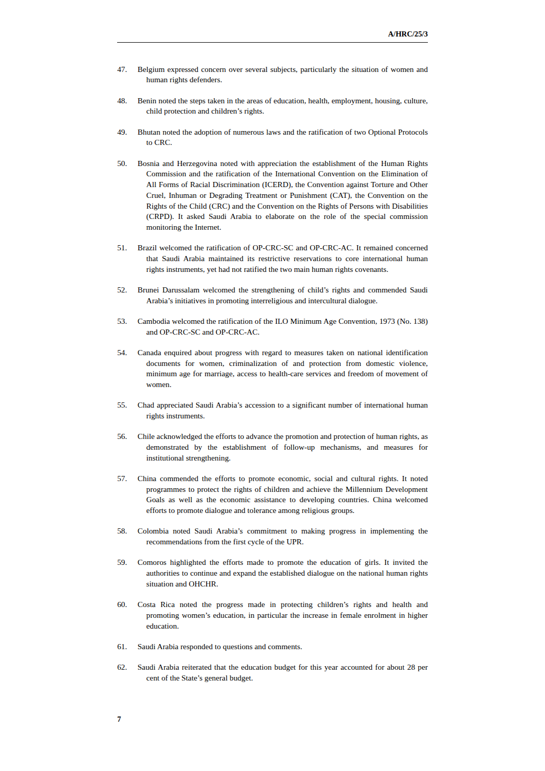A/HRC/25/3
47. Belgium expressed concern over several subjects, particularly the situation of women and human rights defenders.
48. Benin noted the steps taken in the areas of education, health, employment, housing, culture, child protection and children’s rights.
49. Bhutan noted the adoption of numerous laws and the ratification of two Optional Protocols to CRC.
50. Bosnia and Herzegovina noted with appreciation the establishment of the Human Rights Commission and the ratification of the International Convention on the Elimination of All Forms of Racial Discrimination (ICERD), the Convention against Torture and Other Cruel, Inhuman or Degrading Treatment or Punishment (CAT), the Convention on the Rights of the Child (CRC) and the Convention on the Rights of Persons with Disabilities (CRPD). It asked Saudi Arabia to elaborate on the role of the special commission monitoring the Internet.
51. Brazil welcomed the ratification of OP-CRC-SC and OP-CRC-AC. It remained concerned that Saudi Arabia maintained its restrictive reservations to core international human rights instruments, yet had not ratified the two main human rights covenants.
52. Brunei Darussalam welcomed the strengthening of child’s rights and commended Saudi Arabia’s initiatives in promoting interreligious and intercultural dialogue.
53. Cambodia welcomed the ratification of the ILO Minimum Age Convention, 1973 (No. 138) and OP-CRC-SC and OP-CRC-AC.
54. Canada enquired about progress with regard to measures taken on national identification documents for women, criminalization of and protection from domestic violence, minimum age for marriage, access to health-care services and freedom of movement of women.
55. Chad appreciated Saudi Arabia’s accession to a significant number of international human rights instruments.
56. Chile acknowledged the efforts to advance the promotion and protection of human rights, as demonstrated by the establishment of follow-up mechanisms, and measures for institutional strengthening.
57. China commended the efforts to promote economic, social and cultural rights. It noted programmes to protect the rights of children and achieve the Millennium Development Goals as well as the economic assistance to developing countries. China welcomed efforts to promote dialogue and tolerance among religious groups.
58. Colombia noted Saudi Arabia’s commitment to making progress in implementing the recommendations from the first cycle of the UPR.
59. Comoros highlighted the efforts made to promote the education of girls. It invited the authorities to continue and expand the established dialogue on the national human rights situation and OHCHR.
60. Costa Rica noted the progress made in protecting children’s rights and health and promoting women’s education, in particular the increase in female enrolment in higher education.
61. Saudi Arabia responded to questions and comments.
62. Saudi Arabia reiterated that the education budget for this year accounted for about 28 per cent of the State’s general budget.
7